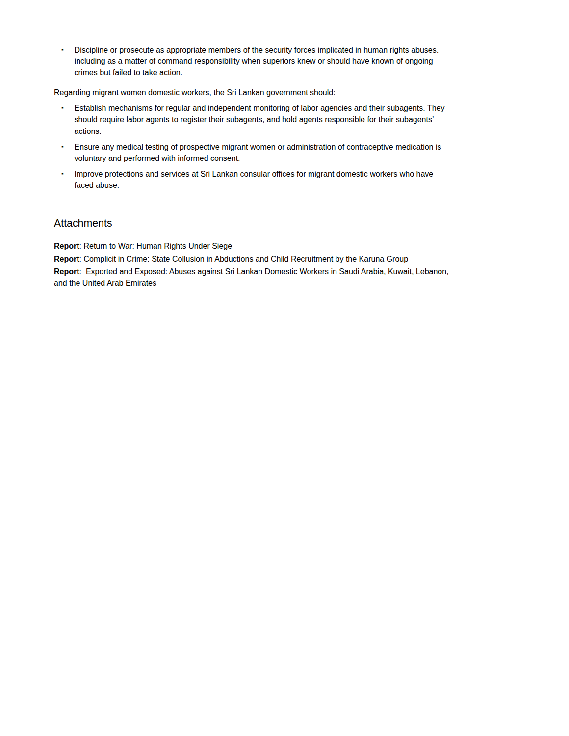Discipline or prosecute as appropriate members of the security forces implicated in human rights abuses, including as a matter of command responsibility when superiors knew or should have known of ongoing crimes but failed to take action.
Regarding migrant women domestic workers, the Sri Lankan government should:
Establish mechanisms for regular and independent monitoring of labor agencies and their subagents. They should require labor agents to register their subagents, and hold agents responsible for their subagents’ actions.
Ensure any medical testing of prospective migrant women or administration of contraceptive medication is voluntary and performed with informed consent.
Improve protections and services at Sri Lankan consular offices for migrant domestic workers who have faced abuse.
Attachments
Report: Return to War: Human Rights Under Siege
Report: Complicit in Crime: State Collusion in Abductions and Child Recruitment by the Karuna Group
Report: Exported and Exposed: Abuses against Sri Lankan Domestic Workers in Saudi Arabia, Kuwait, Lebanon, and the United Arab Emirates